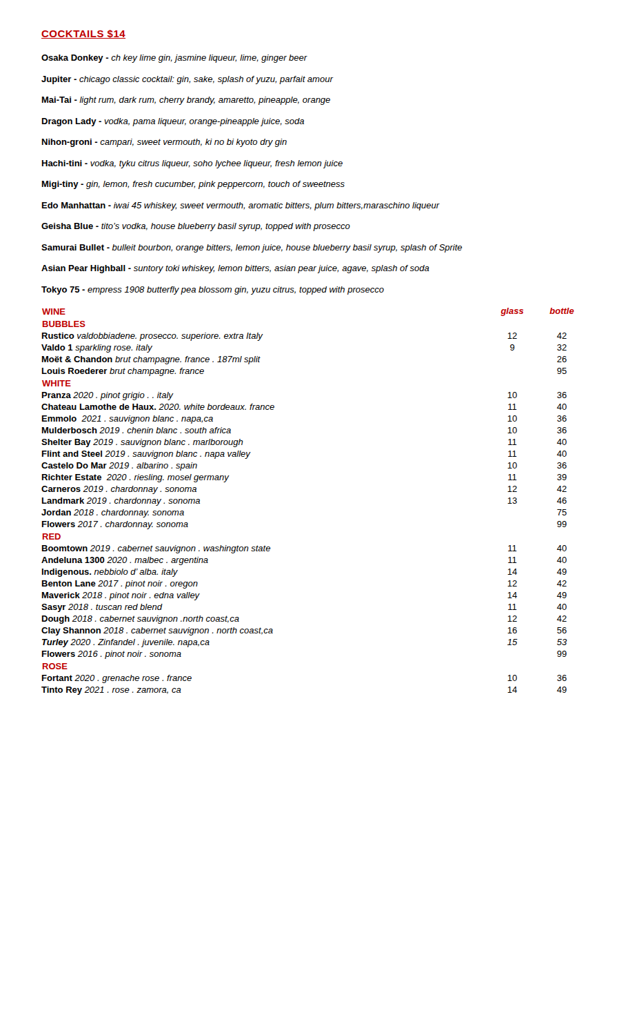COCKTAILS $14
Osaka Donkey - ch key lime gin, jasmine liqueur, lime, ginger beer
Jupiter - chicago classic cocktail: gin, sake, splash of yuzu, parfait amour
Mai-Tai - light rum, dark rum, cherry brandy, amaretto, pineapple, orange
Dragon Lady - vodka, pama liqueur, orange-pineapple juice, soda
Nihon-groni - campari, sweet vermouth, ki no bi kyoto dry gin
Hachi-tini - vodka, tyku citrus liqueur, soho lychee liqueur, fresh lemon juice
Migi-tiny - gin, lemon, fresh cucumber, pink peppercorn, touch of sweetness
Edo Manhattan - iwai 45 whiskey, sweet vermouth, aromatic bitters, plum bitters,maraschino liqueur
Geisha Blue - tito’s vodka, house blueberry basil syrup, topped with prosecco
Samurai Bullet - bulleit bourbon, orange bitters, lemon juice, house blueberry basil syrup, splash of Sprite
Asian Pear Highball - suntory toki whiskey, lemon bitters, asian pear juice, agave, splash of soda
Tokyo 75 - empress 1908 butterfly pea blossom gin, yuzu citrus, topped with prosecco
| WINE | glass | bottle |
| --- | --- | --- |
| BUBBLES |
| Rustico valdobbiadene. prosecco. superiore. extra Italy | 12 | 42 |
| Valdo 1 sparkling rose. italy | 9 | 32 |
| Moët & Chandon brut champagne. france . 187ml split | | 26 |
| Louis Roederer brut champagne. france | | 95 |
| WHITE |
| Pranza 2020 . pinot grigio . . italy | 10 | 36 |
| Chateau Lamothe de Haux. 2020. white bordeaux. france | 11 | 40 |
| Emmolo 2021 . sauvignon blanc . napa,ca | 10 | 36 |
| Mulderbosch 2019 . chenin blanc . south africa | 10 | 36 |
| Shelter Bay 2019 . sauvignon blanc . marlborough | 11 | 40 |
| Flint and Steel 2019 . sauvignon blanc . napa valley | 11 | 40 |
| Castelo Do Mar 2019 . albarino . spain | 10 | 36 |
| Richter Estate 2020 . riesling. mosel germany | 11 | 39 |
| Carneros 2019 . chardonnay . sonoma | 12 | 42 |
| Landmark 2019 . chardonnay . sonoma | 13 | 46 |
| Jordan 2018 . chardonnay. sonoma | | 75 |
| Flowers 2017 . chardonnay. sonoma | | 99 |
| RED |
| Boomtown 2019 . cabernet sauvignon . washington state | 11 | 40 |
| Andeluna 1300 2020 . malbec . argentina | 11 | 40 |
| Indigenous. nebbiolo d’ alba. italy | 14 | 49 |
| Benton Lane 2017 . pinot noir . oregon | 12 | 42 |
| Maverick 2018 . pinot noir . edna valley | 14 | 49 |
| Sasyr 2018 . tuscan red blend | 11 | 40 |
| Dough 2018 . cabernet sauvignon .north coast,ca | 12 | 42 |
| Clay Shannon 2018 . cabernet sauvignon . north coast,ca | 16 | 56 |
| Turley 2020 . Zinfandel . juvenile. napa,ca | 15 | 53 |
| Flowers 2016 . pinot noir . sonoma | | 99 |
| ROSE |
| Fortant 2020 . grenache rose . france | 10 | 36 |
| Tinto Rey 2021 . rose . zamora, ca | 14 | 49 |